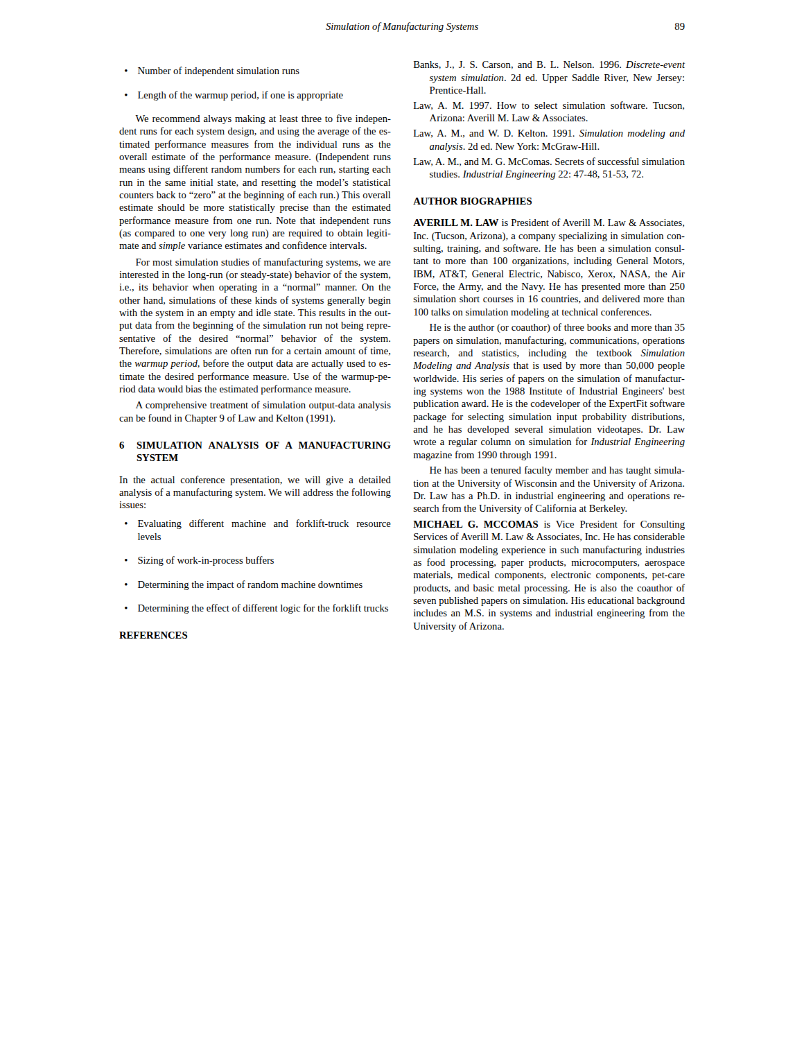Simulation of Manufacturing Systems 89
Number of independent simulation runs
Length of the warmup period, if one is appropriate
We recommend always making at least three to five independent runs for each system design, and using the average of the estimated performance measures from the individual runs as the overall estimate of the performance measure. (Independent runs means using different random numbers for each run, starting each run in the same initial state, and resetting the model’s statistical counters back to “zero” at the beginning of each run.) This overall estimate should be more statistically precise than the estimated performance measure from one run. Note that independent runs (as compared to one very long run) are required to obtain legitimate and simple variance estimates and confidence intervals.
For most simulation studies of manufacturing systems, we are interested in the long-run (or steady-state) behavior of the system, i.e., its behavior when operating in a “normal” manner. On the other hand, simulations of these kinds of systems generally begin with the system in an empty and idle state. This results in the output data from the beginning of the simulation run not being representative of the desired “normal” behavior of the system. Therefore, simulations are often run for a certain amount of time, the warmup period, before the output data are actually used to estimate the desired performance measure. Use of the warmup-period data would bias the estimated performance measure.
A comprehensive treatment of simulation output-data analysis can be found in Chapter 9 of Law and Kelton (1991).
6 SIMULATION ANALYSIS OF A MANUFACTURING SYSTEM
In the actual conference presentation, we will give a detailed analysis of a manufacturing system. We will address the following issues:
Evaluating different machine and forklift-truck resource levels
Sizing of work-in-process buffers
Determining the impact of random machine downtimes
Determining the effect of different logic for the forklift trucks
REFERENCES
Banks, J., J. S. Carson, and B. L. Nelson. 1996. Discrete-event system simulation. 2d ed. Upper Saddle River, New Jersey: Prentice-Hall.
Law, A. M. 1997. How to select simulation software. Tucson, Arizona: Averill M. Law & Associates.
Law, A. M., and W. D. Kelton. 1991. Simulation modeling and analysis. 2d ed. New York: McGraw-Hill.
Law, A. M., and M. G. McComas. Secrets of successful simulation studies. Industrial Engineering 22: 47-48, 51-53, 72.
AUTHOR BIOGRAPHIES
AVERILL M. LAW is President of Averill M. Law & Associates, Inc. (Tucson, Arizona), a company specializing in simulation consulting, training, and software. He has been a simulation consultant to more than 100 organizations, including General Motors, IBM, AT&T, General Electric, Nabisco, Xerox, NASA, the Air Force, the Army, and the Navy. He has presented more than 250 simulation short courses in 16 countries, and delivered more than 100 talks on simulation modeling at technical conferences.
He is the author (or coauthor) of three books and more than 35 papers on simulation, manufacturing, communications, operations research, and statistics, including the textbook Simulation Modeling and Analysis that is used by more than 50,000 people worldwide. His series of papers on the simulation of manufacturing systems won the 1988 Institute of Industrial Engineers' best publication award. He is the codeveloper of the ExpertFit software package for selecting simulation input probability distributions, and he has developed several simulation videotapes. Dr. Law wrote a regular column on simulation for Industrial Engineering magazine from 1990 through 1991.
He has been a tenured faculty member and has taught simulation at the University of Wisconsin and the University of Arizona. Dr. Law has a Ph.D. in industrial engineering and operations research from the University of California at Berkeley.
MICHAEL G. MCCOMAS is Vice President for Consulting Services of Averill M. Law & Associates, Inc. He has considerable simulation modeling experience in such manufacturing industries as food processing, paper products, microcomputers, aerospace materials, medical components, electronic components, pet-care products, and basic metal processing. He is also the coauthor of seven published papers on simulation. His educational background includes an M.S. in systems and industrial engineering from the University of Arizona.